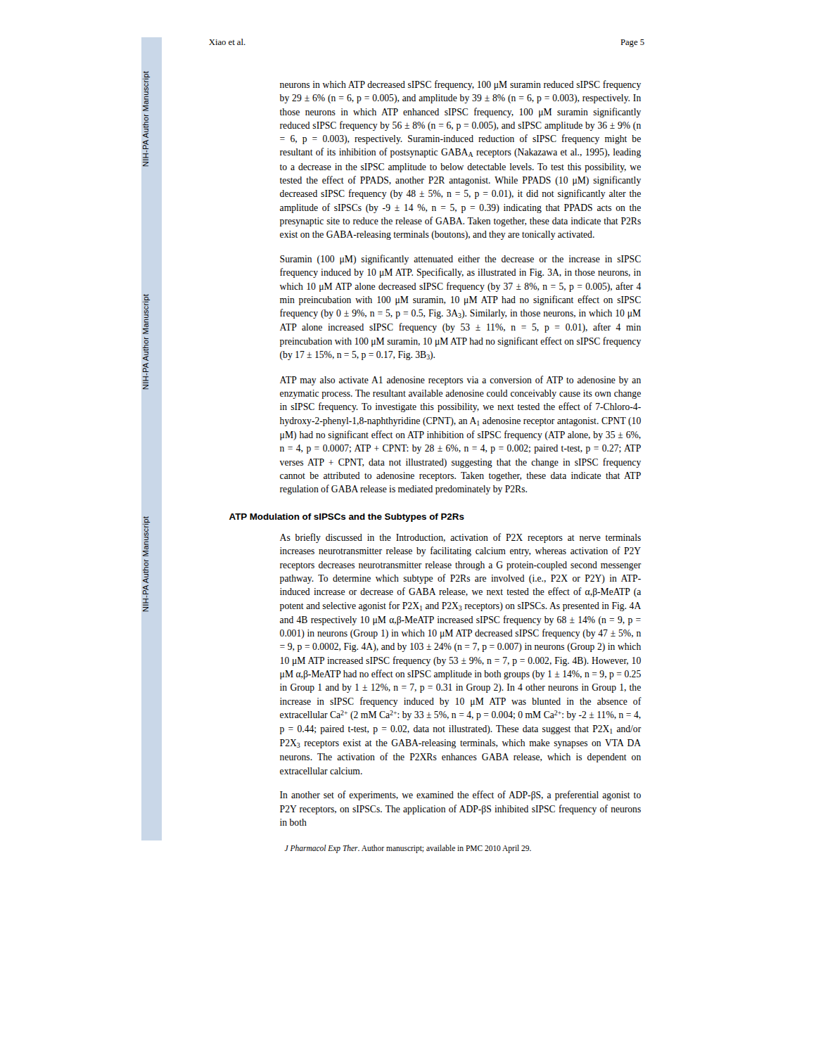NIH-PA Author Manuscript
NIH-PA Author Manuscript
NIH-PA Author Manuscript
Xiao et al. Page 5
neurons in which ATP decreased sIPSC frequency, 100 μM suramin reduced sIPSC frequency by 29 ± 6% (n = 6, p = 0.005), and amplitude by 39 ± 8% (n = 6, p = 0.003), respectively. In those neurons in which ATP enhanced sIPSC frequency, 100 μM suramin significantly reduced sIPSC frequency by 56 ± 8% (n = 6, p = 0.005), and sIPSC amplitude by 36 ± 9% (n = 6, p = 0.003), respectively. Suramin-induced reduction of sIPSC frequency might be resultant of its inhibition of postsynaptic GABAA receptors (Nakazawa et al., 1995), leading to a decrease in the sIPSC amplitude to below detectable levels. To test this possibility, we tested the effect of PPADS, another P2R antagonist. While PPADS (10 μM) significantly decreased sIPSC frequency (by 48 ± 5%, n = 5, p = 0.01), it did not significantly alter the amplitude of sIPSCs (by -9 ± 14 %, n = 5, p = 0.39) indicating that PPADS acts on the presynaptic site to reduce the release of GABA. Taken together, these data indicate that P2Rs exist on the GABA-releasing terminals (boutons), and they are tonically activated.
Suramin (100 μM) significantly attenuated either the decrease or the increase in sIPSC frequency induced by 10 μM ATP. Specifically, as illustrated in Fig. 3A, in those neurons, in which 10 μM ATP alone decreased sIPSC frequency (by 37 ± 8%, n = 5, p = 0.005), after 4 min preincubation with 100 μM suramin, 10 μM ATP had no significant effect on sIPSC frequency (by 0 ± 9%, n = 5, p = 0.5, Fig. 3A3). Similarly, in those neurons, in which 10 μM ATP alone increased sIPSC frequency (by 53 ± 11%, n = 5, p = 0.01), after 4 min preincubation with 100 μM suramin, 10 μM ATP had no significant effect on sIPSC frequency (by 17 ± 15%, n = 5, p = 0.17, Fig. 3B3).
ATP may also activate A1 adenosine receptors via a conversion of ATP to adenosine by an enzymatic process. The resultant available adenosine could conceivably cause its own change in sIPSC frequency. To investigate this possibility, we next tested the effect of 7-Chloro-4-hydroxy-2-phenyl-1,8-naphthyridine (CPNT), an A1 adenosine receptor antagonist. CPNT (10 μM) had no significant effect on ATP inhibition of sIPSC frequency (ATP alone, by 35 ± 6%, n = 4, p = 0.0007; ATP + CPNT: by 28 ± 6%, n = 4, p = 0.002; paired t-test, p = 0.27; ATP verses ATP + CPNT, data not illustrated) suggesting that the change in sIPSC frequency cannot be attributed to adenosine receptors. Taken together, these data indicate that ATP regulation of GABA release is mediated predominately by P2Rs.
ATP Modulation of sIPSCs and the Subtypes of P2Rs
As briefly discussed in the Introduction, activation of P2X receptors at nerve terminals increases neurotransmitter release by facilitating calcium entry, whereas activation of P2Y receptors decreases neurotransmitter release through a G protein-coupled second messenger pathway. To determine which subtype of P2Rs are involved (i.e., P2X or P2Y) in ATP-induced increase or decrease of GABA release, we next tested the effect of α,β-MeATP (a potent and selective agonist for P2X1 and P2X3 receptors) on sIPSCs. As presented in Fig. 4A and 4B respectively 10 μM α,β-MeATP increased sIPSC frequency by 68 ± 14% (n = 9, p = 0.001) in neurons (Group 1) in which 10 μM ATP decreased sIPSC frequency (by 47 ± 5%, n = 9, p = 0.0002, Fig. 4A), and by 103 ± 24% (n = 7, p = 0.007) in neurons (Group 2) in which 10 μM ATP increased sIPSC frequency (by 53 ± 9%, n = 7, p = 0.002, Fig. 4B). However, 10 μM α,β-MeATP had no effect on sIPSC amplitude in both groups (by 1 ± 14%, n = 9, p = 0.25 in Group 1 and by 1 ± 12%, n = 7, p = 0.31 in Group 2). In 4 other neurons in Group 1, the increase in sIPSC frequency induced by 10 μM ATP was blunted in the absence of extracellular Ca2+ (2 mM Ca2+: by 33 ± 5%, n = 4, p = 0.004; 0 mM Ca2+: by -2 ± 11%, n = 4, p = 0.44; paired t-test, p = 0.02, data not illustrated). These data suggest that P2X1 and/or P2X3 receptors exist at the GABA-releasing terminals, which make synapses on VTA DA neurons. The activation of the P2XRs enhances GABA release, which is dependent on extracellular calcium.
In another set of experiments, we examined the effect of ADP-βS, a preferential agonist to P2Y receptors, on sIPSCs. The application of ADP-βS inhibited sIPSC frequency of neurons in both
J Pharmacol Exp Ther. Author manuscript; available in PMC 2010 April 29.